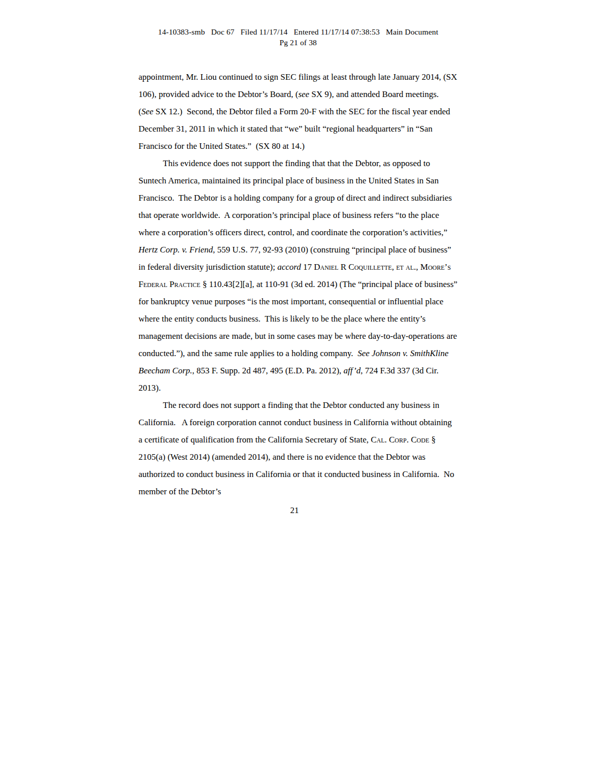14-10383-smb Doc 67 Filed 11/17/14 Entered 11/17/14 07:38:53 Main Document
Pg 21 of 38
appointment, Mr. Liou continued to sign SEC filings at least through late January 2014, (SX 106), provided advice to the Debtor’s Board, (see SX 9), and attended Board meetings. (See SX 12.) Second, the Debtor filed a Form 20-F with the SEC for the fiscal year ended December 31, 2011 in which it stated that “we” built “regional headquarters” in “San Francisco for the United States.” (SX 80 at 14.)
This evidence does not support the finding that that the Debtor, as opposed to Suntech America, maintained its principal place of business in the United States in San Francisco. The Debtor is a holding company for a group of direct and indirect subsidiaries that operate worldwide. A corporation’s principal place of business refers “to the place where a corporation’s officers direct, control, and coordinate the corporation’s activities,” Hertz Corp. v. Friend, 559 U.S. 77, 92-93 (2010) (construing “principal place of business” in federal diversity jurisdiction statute); accord 17 Daniel R Coquillette, et al., Moore’s Federal Practice § 110.43[2][a], at 110-91 (3d ed. 2014) (The “principal place of business” for bankruptcy venue purposes “is the most important, consequential or influential place where the entity conducts business. This is likely to be the place where the entity’s management decisions are made, but in some cases may be where day-to-day-operations are conducted.”), and the same rule applies to a holding company. See Johnson v. SmithKline Beecham Corp., 853 F. Supp. 2d 487, 495 (E.D. Pa. 2012), aff’d, 724 F.3d 337 (3d Cir. 2013).
The record does not support a finding that the Debtor conducted any business in California. A foreign corporation cannot conduct business in California without obtaining a certificate of qualification from the California Secretary of State, Cal. Corp. Code § 2105(a) (West 2014) (amended 2014), and there is no evidence that the Debtor was authorized to conduct business in California or that it conducted business in California. No member of the Debtor’s
21